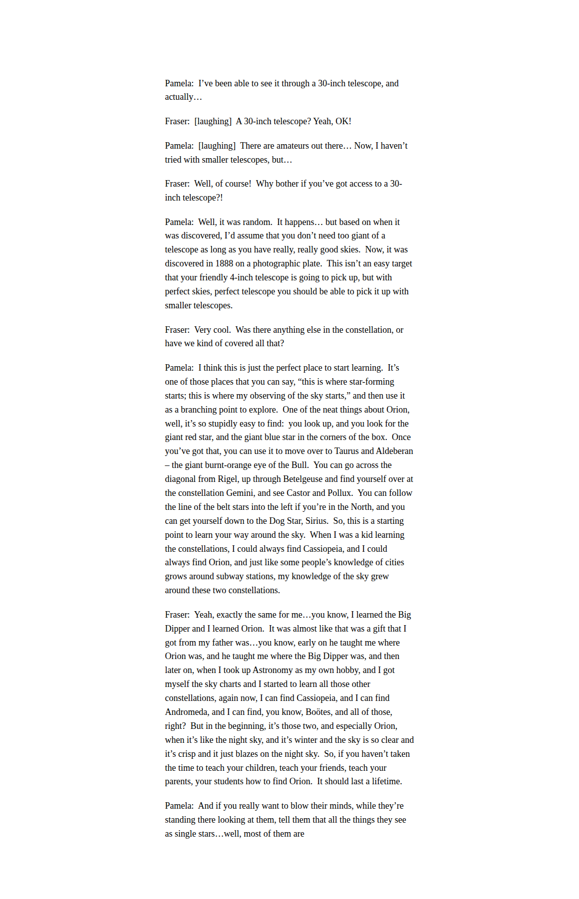Pamela: I’ve been able to see it through a 30-inch telescope, and actually…
Fraser: [laughing] A 30-inch telescope? Yeah, OK!
Pamela: [laughing] There are amateurs out there… Now, I haven’t tried with smaller telescopes, but…
Fraser: Well, of course! Why bother if you’ve got access to a 30-inch telescope?!
Pamela: Well, it was random. It happens… but based on when it was discovered, I’d assume that you don’t need too giant of a telescope as long as you have really, really good skies. Now, it was discovered in 1888 on a photographic plate. This isn’t an easy target that your friendly 4-inch telescope is going to pick up, but with perfect skies, perfect telescope you should be able to pick it up with smaller telescopes.
Fraser: Very cool. Was there anything else in the constellation, or have we kind of covered all that?
Pamela: I think this is just the perfect place to start learning. It’s one of those places that you can say, “this is where star-forming starts; this is where my observing of the sky starts,” and then use it as a branching point to explore. One of the neat things about Orion, well, it’s so stupidly easy to find: you look up, and you look for the giant red star, and the giant blue star in the corners of the box. Once you’ve got that, you can use it to move over to Taurus and Aldeberan – the giant burnt-orange eye of the Bull. You can go across the diagonal from Rigel, up through Betelgeuse and find yourself over at the constellation Gemini, and see Castor and Pollux. You can follow the line of the belt stars into the left if you’re in the North, and you can get yourself down to the Dog Star, Sirius. So, this is a starting point to learn your way around the sky. When I was a kid learning the constellations, I could always find Cassiopeia, and I could always find Orion, and just like some people’s knowledge of cities grows around subway stations, my knowledge of the sky grew around these two constellations.
Fraser: Yeah, exactly the same for me…you know, I learned the Big Dipper and I learned Orion. It was almost like that was a gift that I got from my father was…you know, early on he taught me where Orion was, and he taught me where the Big Dipper was, and then later on, when I took up Astronomy as my own hobby, and I got myself the sky charts and I started to learn all those other constellations, again now, I can find Cassiopeia, and I can find Andromeda, and I can find, you know, Boötes, and all of those, right? But in the beginning, it’s those two, and especially Orion, when it’s like the night sky, and it’s winter and the sky is so clear and it’s crisp and it just blazes on the night sky. So, if you haven’t taken the time to teach your children, teach your friends, teach your parents, your students how to find Orion. It should last a lifetime.
Pamela: And if you really want to blow their minds, while they’re standing there looking at them, tell them that all the things they see as single stars…well, most of them are